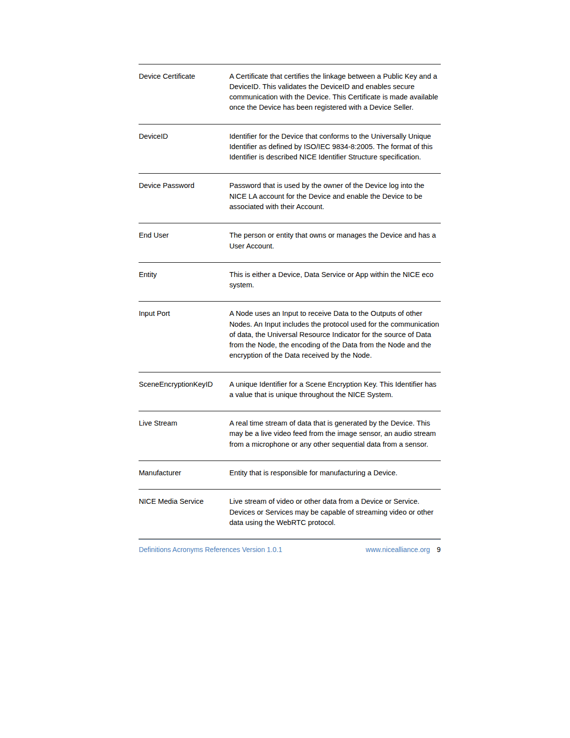| Device Certificate | A Certificate that certifies the linkage between a Public Key and a DeviceID. This validates the DeviceID and enables secure communication with the Device. This Certificate is made available once the Device has been registered with a Device Seller. |
| DeviceID | Identifier for the Device that conforms to the Universally Unique Identifier as defined by ISO/IEC 9834-8:2005. The format of this Identifier is described NICE Identifier Structure specification. |
| Device Password | Password that is used by the owner of the Device log into the NICE LA account for the Device and enable the Device to be associated with their Account. |
| End User | The person or entity that owns or manages the Device and has a User Account. |
| Entity | This is either a Device, Data Service or App within the NICE eco system. |
| Input Port | A Node uses an Input to receive Data to the Outputs of other Nodes. An Input includes the protocol used for the communication of data, the Universal Resource Indicator for the source of Data from the Node, the encoding of the Data from the Node and the encryption of the Data received by the Node. |
| SceneEncryptionKeyID | A unique Identifier for a Scene Encryption Key. This Identifier has a value that is unique throughout the NICE System. |
| Live Stream | A real time stream of data that is generated by the Device. This may be a live video feed from the image sensor, an audio stream from a microphone or any other sequential data from a sensor. |
| Manufacturer | Entity that is responsible for manufacturing a Device. |
| NICE Media Service | Live stream of video or other data from a Device or Service. Devices or Services may be capable of streaming video or other data using the WebRTC protocol. |
Definitions Acronyms References Version 1.0.1
www.nicealliance.org9